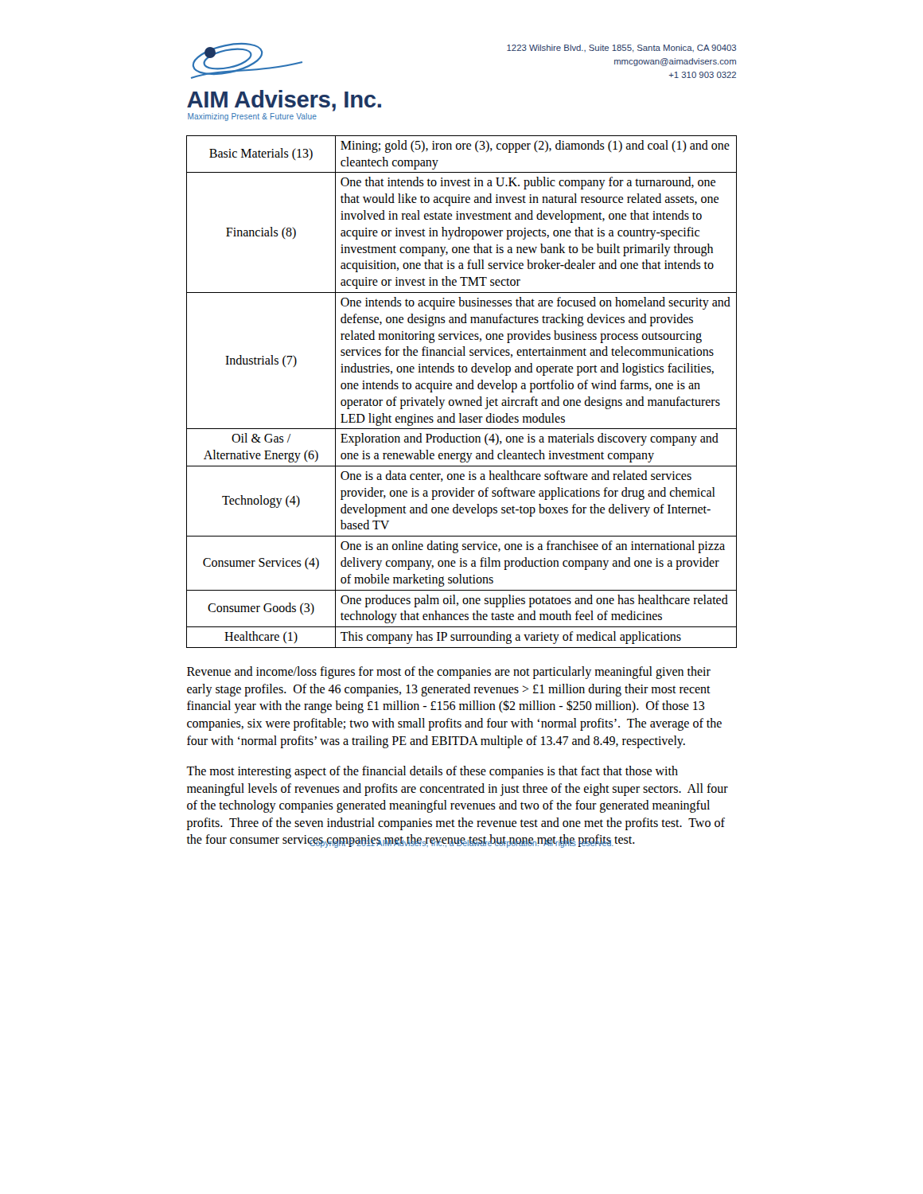AIM Advisers, Inc.
Maximizing Present & Future Value
1223 Wilshire Blvd., Suite 1855, Santa Monica, CA 90403
mmcgowan@aimadvisers.com
+1 310 903 0322
| Basic Materials (13) | Mining; gold (5), iron ore (3), copper (2), diamonds (1) and coal (1) and one cleantech company |
| Financials (8) | One that intends to invest in a U.K. public company for a turnaround, one that would like to acquire and invest in natural resource related assets, one involved in real estate investment and development, one that intends to acquire or invest in hydropower projects, one that is a country-specific investment company, one that is a new bank to be built primarily through acquisition, one that is a full service broker-dealer and one that intends to acquire or invest in the TMT sector |
| Industrials (7) | One intends to acquire businesses that are focused on homeland security and defense, one designs and manufactures tracking devices and provides related monitoring services, one provides business process outsourcing services for the financial services, entertainment and telecommunications industries, one intends to develop and operate port and logistics facilities, one intends to acquire and develop a portfolio of wind farms, one is an operator of privately owned jet aircraft and one designs and manufacturers LED light engines and laser diodes modules |
| Oil & Gas / Alternative Energy (6) | Exploration and Production (4), one is a materials discovery company and one is a renewable energy and cleantech investment company |
| Technology (4) | One is a data center, one is a healthcare software and related services provider, one is a provider of software applications for drug and chemical development and one develops set-top boxes for the delivery of Internet-based TV |
| Consumer Services (4) | One is an online dating service, one is a franchisee of an international pizza delivery company, one is a film production company and one is a provider of mobile marketing solutions |
| Consumer Goods (3) | One produces palm oil, one supplies potatoes and one has healthcare related technology that enhances the taste and mouth feel of medicines |
| Healthcare (1) | This company has IP surrounding a variety of medical applications |
Revenue and income/loss figures for most of the companies are not particularly meaningful given their early stage profiles. Of the 46 companies, 13 generated revenues > £1 million during their most recent financial year with the range being £1 million - £156 million ($2 million - $250 million). Of those 13 companies, six were profitable; two with small profits and four with ‘normal profits’. The average of the four with ‘normal profits’ was a trailing PE and EBITDA multiple of 13.47 and 8.49, respectively.
The most interesting aspect of the financial details of these companies is that fact that those with meaningful levels of revenues and profits are concentrated in just three of the eight super sectors. All four of the technology companies generated meaningful revenues and two of the four generated meaningful profits. Three of the seven industrial companies met the revenue test and one met the profits test. Two of the four consumer services companies met the revenue test but none met the profits test.
Copyright © 2011 AIM Advisers, Inc., a Delaware corporation. All rights reserved.